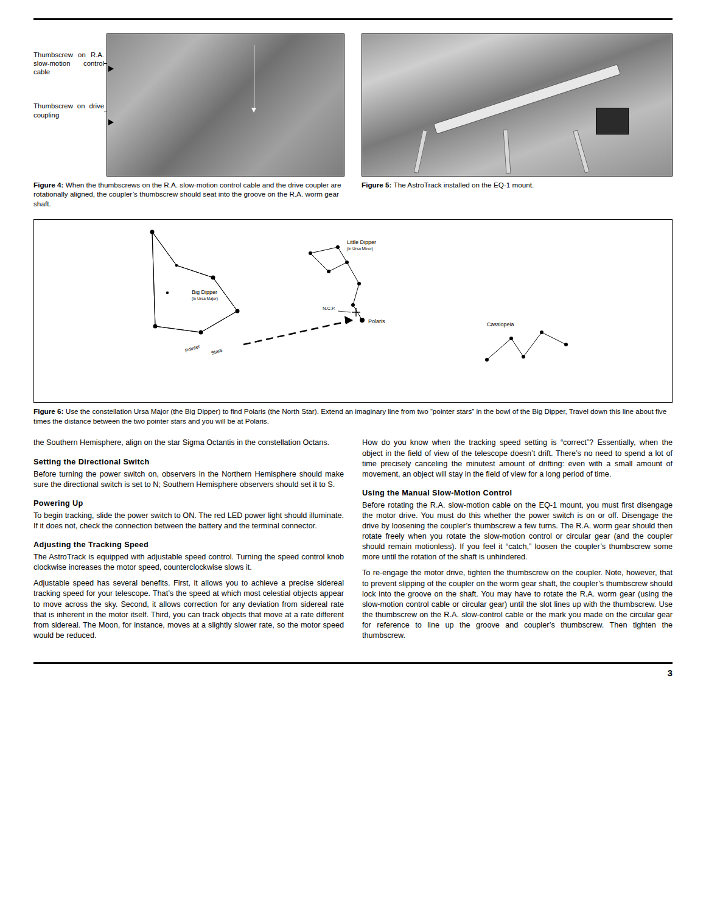Thumbscrew on R.A. slow-motion control cable
Thumbscrew on drive coupling
Figure 4: When the thumbscrews on the R.A. slow-motion control cable and the drive coupler are rotationally aligned, the coupler’s thumbscrew should seat into the groove on the R.A. worm gear shaft.
Figure 5: The AstroTrack installed on the EQ-1 mount.
Big Dipper (in Ursa Major) Pointer Stars Little Dipper (in Ursa Minor) N.C.P. Polaris Cassiopeia
Figure 6: Use the constellation Ursa Major (the Big Dipper) to find Polaris (the North Star). Extend an imaginary line from two “pointer stars” in the bowl of the Big Dipper, Travel down this line about five times the distance between the two pointer stars and you will be at Polaris.
the Southern Hemisphere, align on the star Sigma Octantis in the constellation Octans.
Setting the Directional Switch
Before turning the power switch on, observers in the Northern Hemisphere should make sure the directional switch is set to N; Southern Hemisphere observers should set it to S.
Powering Up
To begin tracking, slide the power switch to ON. The red LED power light should illuminate. If it does not, check the connection between the battery and the terminal connector.
Adjusting the Tracking Speed
The AstroTrack is equipped with adjustable speed control. Turning the speed control knob clockwise increases the motor speed, counterclockwise slows it.
Adjustable speed has several benefits. First, it allows you to achieve a precise sidereal tracking speed for your telescope. That’s the speed at which most celestial objects appear to move across the sky. Second, it allows correction for any deviation from sidereal rate that is inherent in the motor itself. Third, you can track objects that move at a rate different from sidereal. The Moon, for instance, moves at a slightly slower rate, so the motor speed would be reduced.
How do you know when the tracking speed setting is “correct”? Essentially, when the object in the field of view of the telescope doesn’t drift. There’s no need to spend a lot of time precisely canceling the minutest amount of drifting: even with a small amount of movement, an object will stay in the field of view for a long period of time.
Using the Manual Slow-Motion Control
Before rotating the R.A. slow-motion cable on the EQ-1 mount, you must first disengage the motor drive. You must do this whether the power switch is on or off. Disengage the drive by loosening the coupler’s thumbscrew a few turns. The R.A. worm gear should then rotate freely when you rotate the slow-motion control or circular gear (and the coupler should remain motionless). If you feel it “catch,” loosen the coupler’s thumbscrew some more until the rotation of the shaft is unhindered.
To re-engage the motor drive, tighten the thumbscrew on the coupler. Note, however, that to prevent slipping of the coupler on the worm gear shaft, the coupler’s thumbscrew should lock into the groove on the shaft. You may have to rotate the R.A. worm gear (using the slow-motion control cable or circular gear) until the slot lines up with the thumbscrew. Use the thumbscrew on the R.A. slow-control cable or the mark you made on the circular gear for reference to line up the groove and coupler’s thumbscrew. Then tighten the thumbscrew.
3